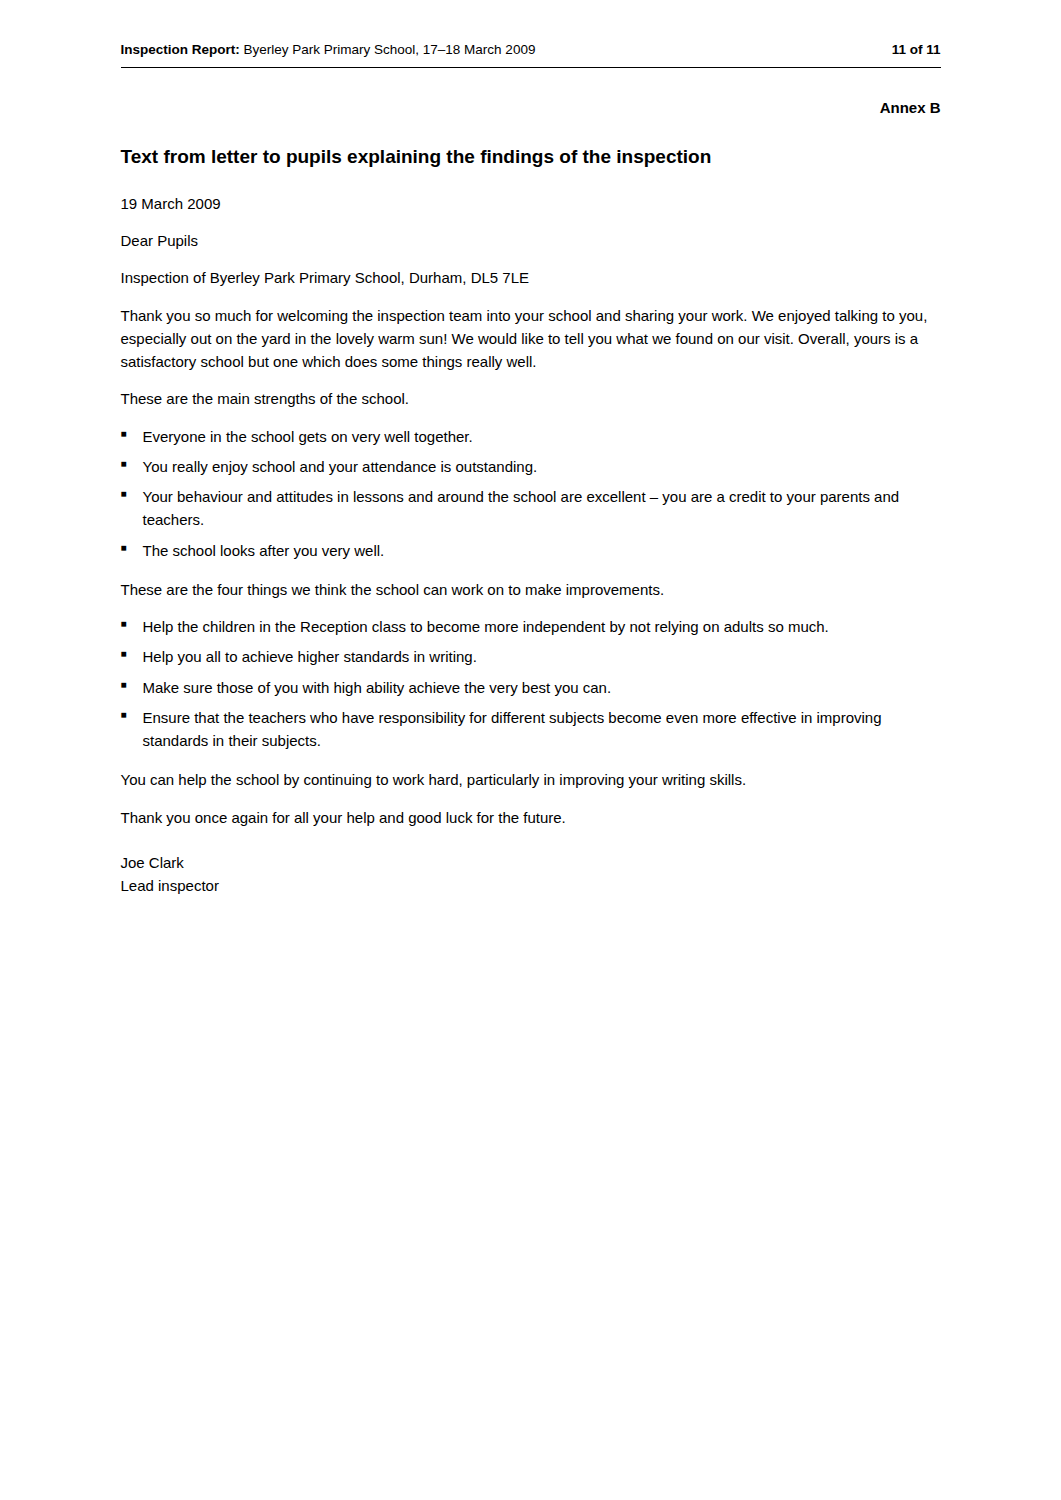Inspection Report: Byerley Park Primary School, 17–18 March 2009
11 of 11
Annex B
Text from letter to pupils explaining the findings of the inspection
19 March 2009
Dear Pupils
Inspection of Byerley Park Primary School, Durham, DL5 7LE
Thank you so much for welcoming the inspection team into your school and sharing your work. We enjoyed talking to you, especially out on the yard in the lovely warm sun! We would like to tell you what we found on our visit. Overall, yours is a satisfactory school but one which does some things really well.
These are the main strengths of the school.
Everyone in the school gets on very well together.
You really enjoy school and your attendance is outstanding.
Your behaviour and attitudes in lessons and around the school are excellent – you are a credit to your parents and teachers.
The school looks after you very well.
These are the four things we think the school can work on to make improvements.
Help the children in the Reception class to become more independent by not relying on adults so much.
Help you all to achieve higher standards in writing.
Make sure those of you with high ability achieve the very best you can.
Ensure that the teachers who have responsibility for different subjects become even more effective in improving standards in their subjects.
You can help the school by continuing to work hard, particularly in improving your writing skills.
Thank you once again for all your help and good luck for the future.
Joe Clark
Lead inspector